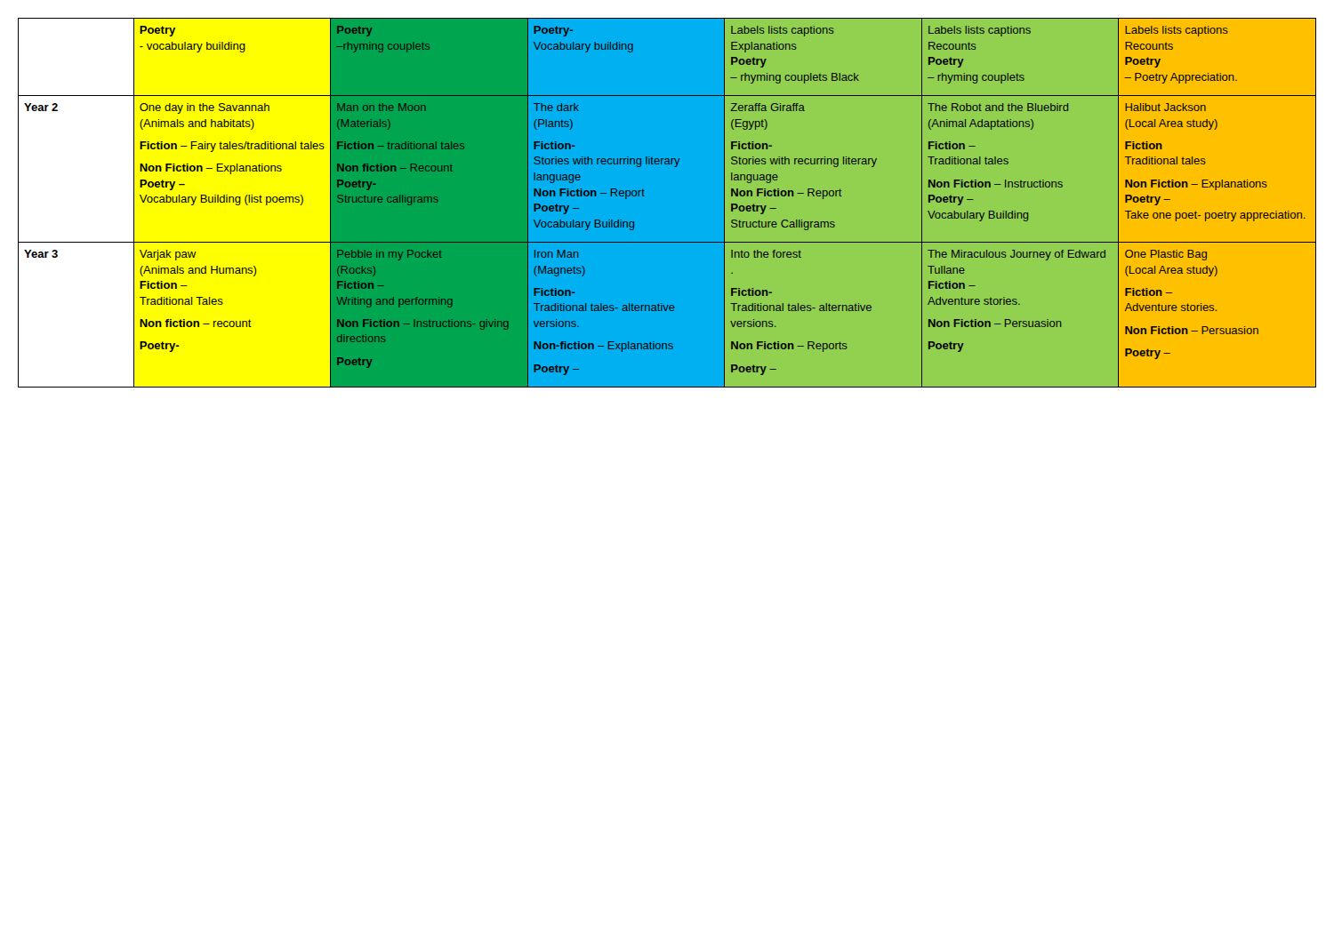| | Poetry - vocabulary building | Poetry –rhyming couplets | Poetry- Vocabulary building | Labels lists captions Explanations Poetry – rhyming couplets Black | Labels lists captions Recounts Poetry – rhyming couplets | Labels lists captions Recounts Poetry – Poetry Appreciation. |
| Year 2 | One day in the Savannah (Animals and habitats) Fiction – Fairy tales/traditional tales Non Fiction – Explanations Poetry – Vocabulary Building (list poems) | Man on the Moon (Materials) Fiction – traditional tales Non fiction – Recount Poetry- Structure calligrams | The dark (Plants) Fiction- Stories with recurring literary language Non Fiction – Report Poetry – Vocabulary Building | Zeraffa Giraffa (Egypt) Fiction- Stories with recurring literary language Non Fiction – Report Poetry – Structure Calligrams | The Robot and the Bluebird (Animal Adaptations) Fiction – Traditional tales Non Fiction – Instructions Poetry – Vocabulary Building | Halibut Jackson (Local Area study) Fiction Traditional tales Non Fiction – Explanations Poetry – Take one poet- poetry appreciation. |
| Year 3 | Varjak paw (Animals and Humans) Fiction – Traditional Tales Non fiction – recount Poetry- | Pebble in my Pocket (Rocks) Fiction – Writing and performing Non Fiction – Instructions- giving directions Poetry | Iron Man (Magnets) Fiction- Traditional tales- alternative versions. Non-fiction – Explanations Poetry – | Into the forest . Fiction- Traditional tales- alternative versions. Non Fiction – Reports Poetry – | The Miraculous Journey of Edward Tullane Fiction – Adventure stories. Non Fiction – Persuasion Poetry | One Plastic Bag (Local Area study) Fiction – Adventure stories. Non Fiction – Persuasion Poetry – |